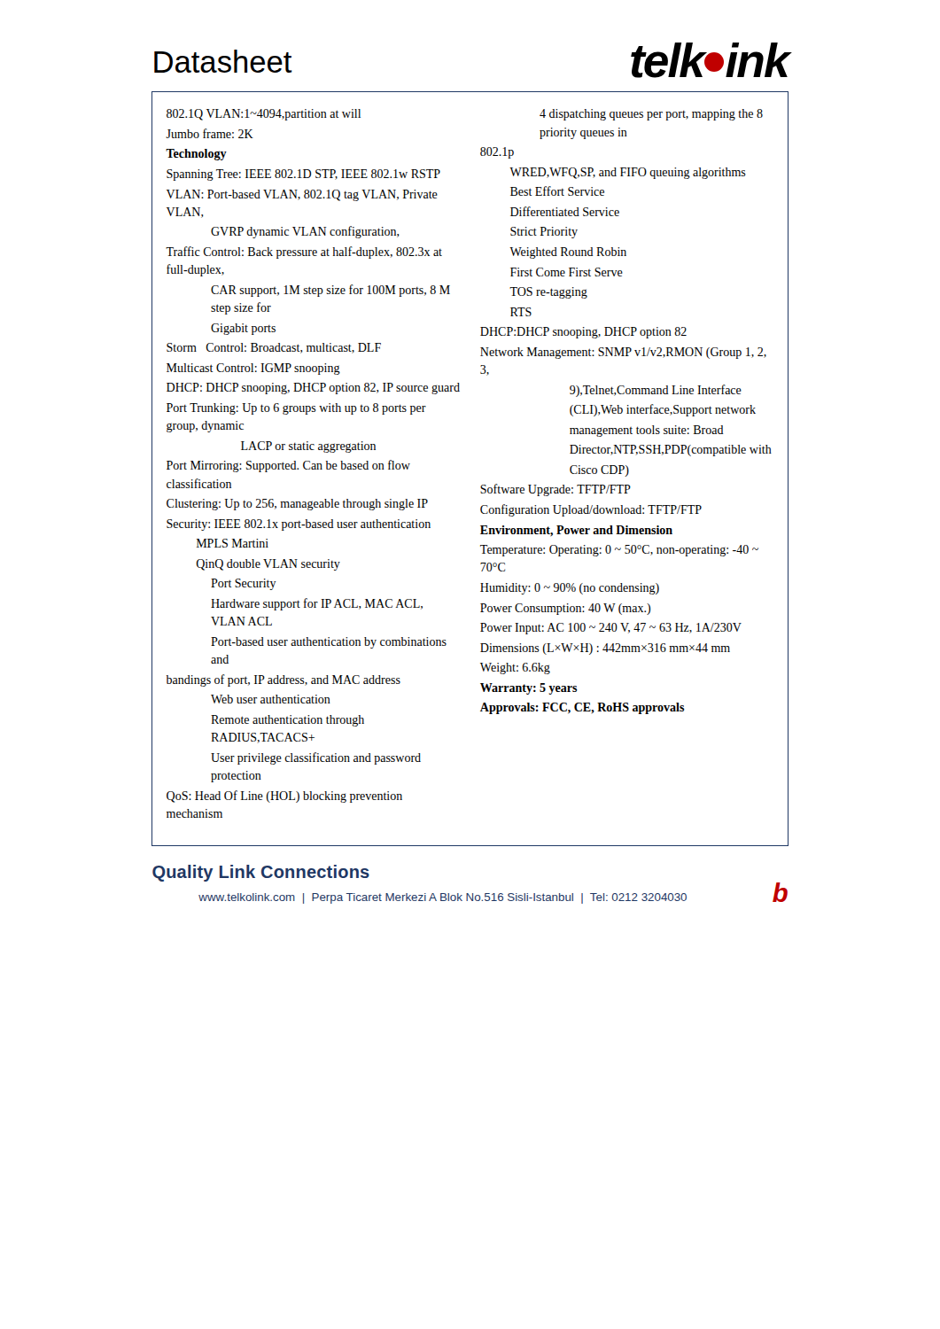Datasheet
telk ink
802.1Q VLAN:1~4094,partition at will
Jumbo frame: 2K
Technology
Spanning Tree: IEEE 802.1D STP, IEEE 802.1w RSTP
VLAN: Port-based VLAN, 802.1Q tag VLAN, Private VLAN,
GVRP dynamic VLAN configuration,
Traffic Control: Back pressure at half-duplex, 802.3x at full-duplex,
CAR support, 1M step size for 100M ports, 8 M step size for
Gigabit ports
Storm Control: Broadcast, multicast, DLF
Multicast Control: IGMP snooping
DHCP: DHCP snooping, DHCP option 82, IP source guard
Port Trunking: Up to 6 groups with up to 8 ports per group, dynamic
LACP or static aggregation
Port Mirroring: Supported. Can be based on flow classification
Clustering: Up to 256, manageable through single IP
Security: IEEE 802.1x port-based user authentication
MPLS Martini
QinQ double VLAN security
Port Security
Hardware support for IP ACL, MAC ACL, VLAN ACL
Port-based user authentication by combinations and
bandings of port, IP address, and MAC address
Web user authentication
Remote authentication through RADIUS,TACACS+
User privilege classification and password protection
QoS: Head Of Line (HOL) blocking prevention mechanism
4 dispatching queues per port, mapping the 8 priority queues in
802.1p
WRED,WFQ,SP, and FIFO queuing algorithms
Best Effort Service
Differentiated Service
Strict Priority
Weighted Round Robin
First Come First Serve
TOS re-tagging
RTS
DHCP:DHCP snooping, DHCP option 82
Network Management: SNMP v1/v2,RMON (Group 1, 2, 3,
9),Telnet,Command Line Interface
(CLI),Web interface,Support network
management tools suite: Broad
Director,NTP,SSH,PDP(compatible with
Cisco CDP)
Software Upgrade: TFTP/FTP
Configuration Upload/download: TFTP/FTP
Environment, Power and Dimension
Temperature: Operating: 0 ~ 50°C, non-operating: -40 ~ 70°C
Humidity: 0 ~ 90% (no condensing)
Power Consumption: 40 W (max.)
Power Input: AC 100 ~ 240 V, 47 ~ 63 Hz, 1A/230V
Dimensions (L×W×H) : 442mm×316 mm×44 mm
Weight: 6.6kg
Warranty: 5 years
Approvals: FCC, CE, RoHS approvals
Quality Link Connections
www.telkolink.com | Perpa Ticaret Merkezi A Blok No.516 Sisli-Istanbul | Tel: 0212 3204030
b